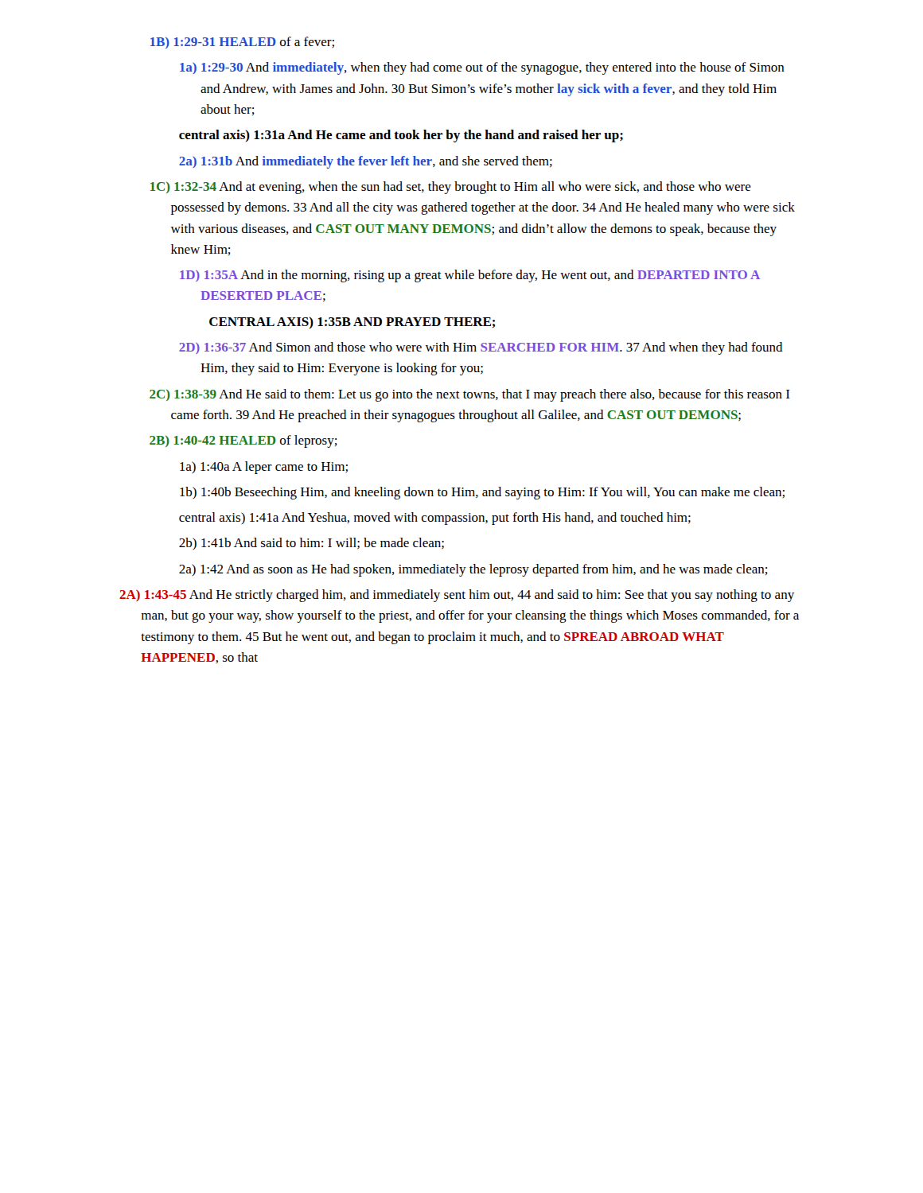1B) 1:29-31 HEALED of a fever;
1a) 1:29-30 And immediately, when they had come out of the synagogue, they entered into the house of Simon and Andrew, with James and John. 30 But Simon’s wife’s mother lay sick with a fever, and they told Him about her;
central axis) 1:31a And He came and took her by the hand and raised her up;
2a) 1:31b And immediately the fever left her, and she served them;
1C) 1:32-34 And at evening, when the sun had set, they brought to Him all who were sick, and those who were possessed by demons. 33 And all the city was gathered together at the door. 34 And He healed many who were sick with various diseases, and CAST OUT MANY DEMONS; and didn’t allow the demons to speak, because they knew Him;
1D) 1:35A And in the morning, rising up a great while before day, He went out, and DEPARTED INTO A DESERTED PLACE;
CENTRAL AXIS) 1:35B AND PRAYED THERE;
2D) 1:36-37 And Simon and those who were with Him SEARCHED FOR HIM. 37 And when they had found Him, they said to Him: Everyone is looking for you;
2C) 1:38-39 And He said to them: Let us go into the next towns, that I may preach there also, because for this reason I came forth. 39 And He preached in their synagogues throughout all Galilee, and CAST OUT DEMONS;
2B) 1:40-42 HEALED of leprosy;
1a) 1:40a A leper came to Him;
1b) 1:40b Beseeching Him, and kneeling down to Him, and saying to Him: If You will, You can make me clean;
central axis) 1:41a And Yeshua, moved with compassion, put forth His hand, and touched him;
2b) 1:41b And said to him: I will; be made clean;
2a) 1:42 And as soon as He had spoken, immediately the leprosy departed from him, and he was made clean;
2A) 1:43-45 And He strictly charged him, and immediately sent him out, 44 and said to him: See that you say nothing to any man, but go your way, show yourself to the priest, and offer for your cleansing the things which Moses commanded, for a testimony to them. 45 But he went out, and began to proclaim it much, and to SPREAD ABROAD WHAT HAPPENED, so that